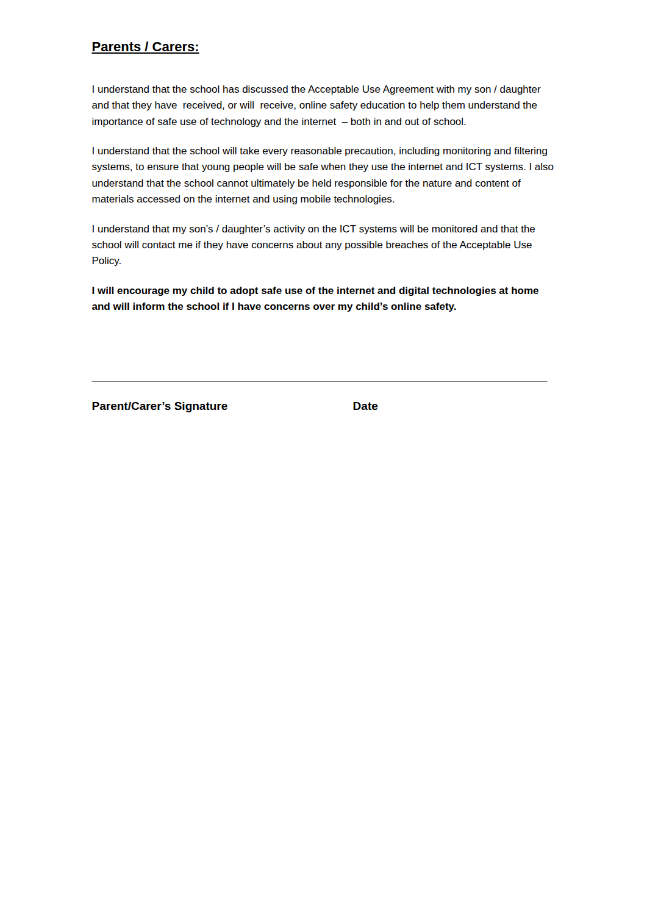Parents / Carers:
I understand that the school has discussed the Acceptable Use Agreement with my son / daughter and that they have received, or will receive, online safety education to help them understand the importance of safe use of technology and the internet – both in and out of school.
I understand that the school will take every reasonable precaution, including monitoring and filtering systems, to ensure that young people will be safe when they use the internet and ICT systems. I also understand that the school cannot ultimately be held responsible for the nature and content of materials accessed on the internet and using mobile technologies.
I understand that my son’s / daughter’s activity on the ICT systems will be monitored and that the school will contact me if they have concerns about any possible breaches of the Acceptable Use Policy.
I will encourage my child to adopt safe use of the internet and digital technologies at home and will inform the school if I have concerns over my child’s online safety.
_______________________________________________________________________________
Parent/Carer’s Signature Date